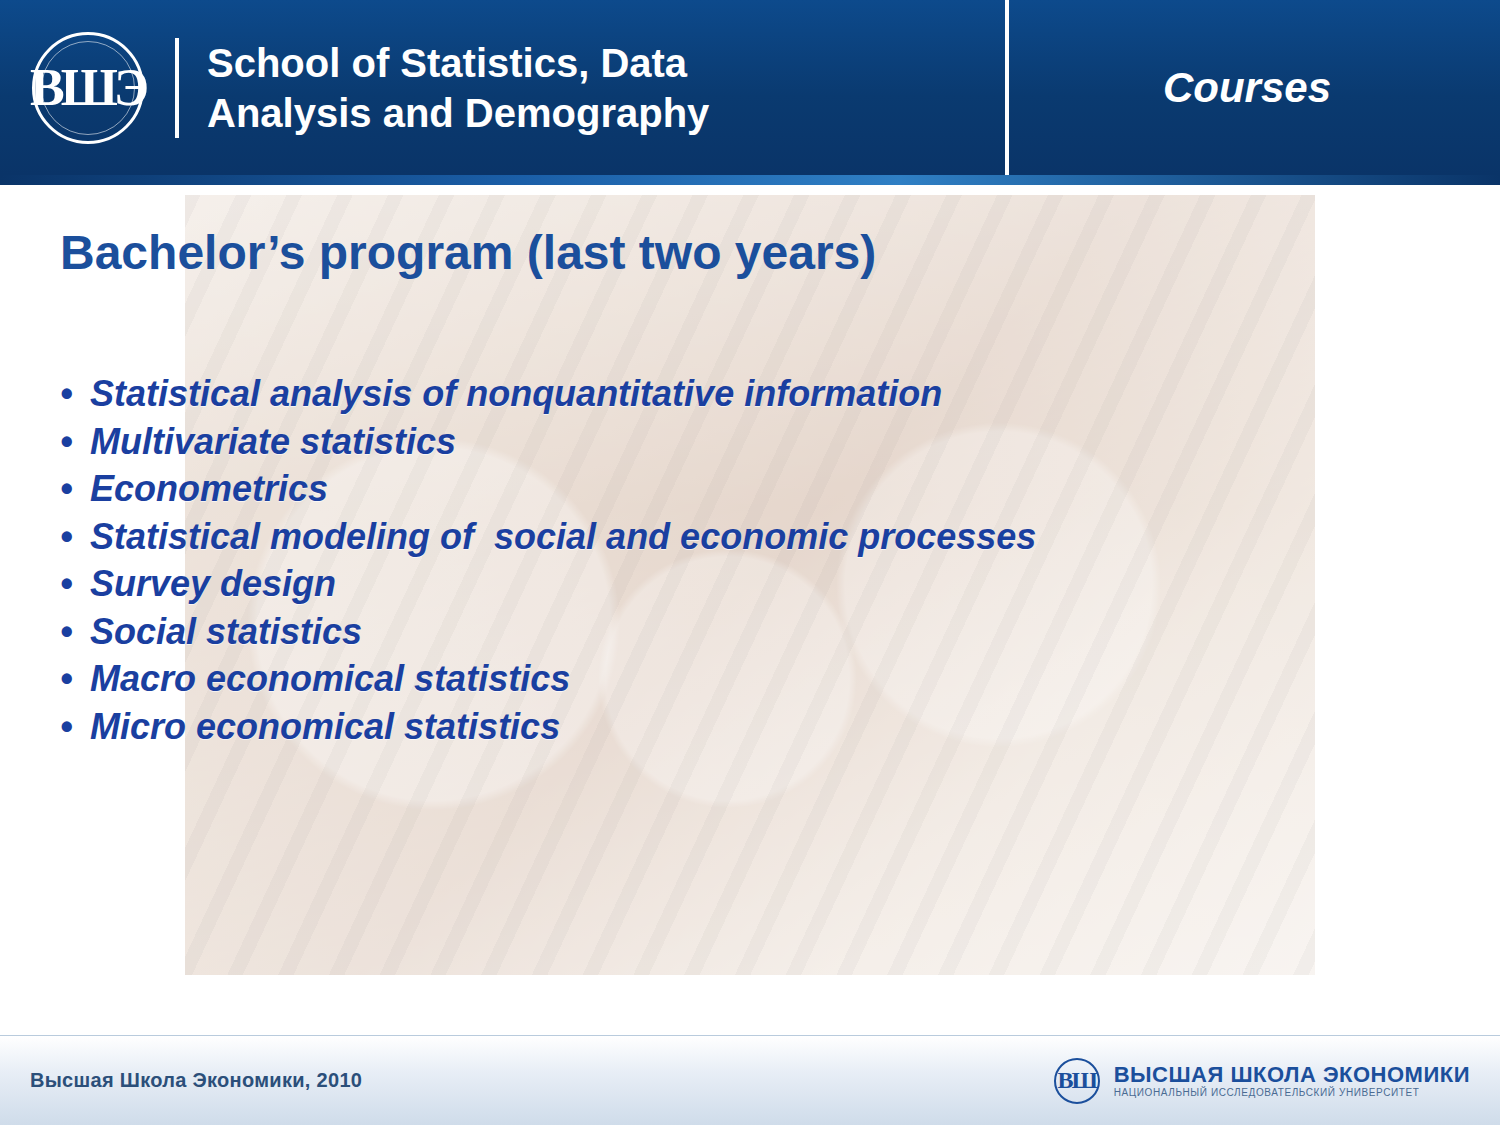ВШЭ
School of Statistics, Data
Analysis and Demography
Courses
Bachelor’s program (last two years)
Statistical analysis of nonquantitative information
Multivariate statistics
Econometrics
Statistical modeling of social and economic processes
Survey design
Social statistics
Macro economical statistics
Micro economical statistics
Высшая Школа Экономики, 2010
ВШ
ВЫСШАЯ ШКОЛА ЭКОНОМИКИ
НАЦИОНАЛЬНЫЙ ИССЛЕДОВАТЕЛЬСКИЙ УНИВЕРСИТЕТ